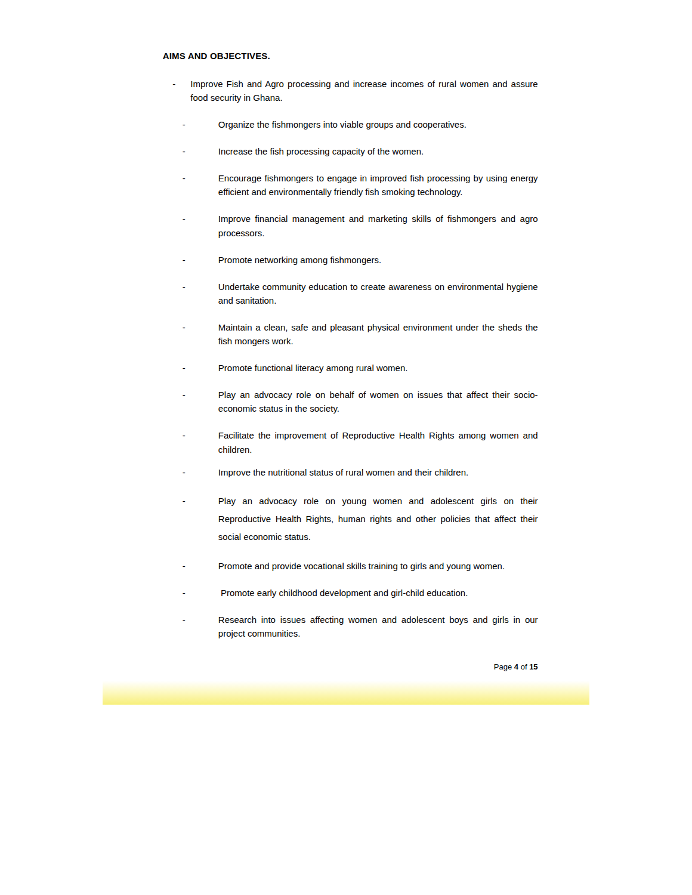AIMS AND OBJECTIVES.
-Improve Fish and Agro processing and increase incomes of rural women and assure food security in Ghana.
-Organize the fishmongers into viable groups and cooperatives.
-Increase the fish processing capacity of the women.
-Encourage fishmongers to engage in improved fish processing by using energy efficient and environmentally friendly fish smoking technology.
-Improve financial management and marketing skills of fishmongers and agro processors.
-Promote networking among fishmongers.
-Undertake community education to create awareness on environmental hygiene and sanitation.
-Maintain a clean, safe and pleasant physical environment under the sheds the fish mongers work.
-Promote functional literacy among rural women.
-Play an advocacy role on behalf of women on issues that affect their socio-economic status in the society.
-Facilitate the improvement of Reproductive Health Rights among women and children.
-Improve the nutritional status of rural women and their children.
-Play an advocacy role on young women and adolescent girls on their Reproductive Health Rights, human rights and other policies that affect their social economic status.
-Promote and provide vocational skills training to girls and young women.
- Promote early childhood development and girl-child education.
-Research into issues affecting women and adolescent boys and girls in our project communities.
Page 4 of 15